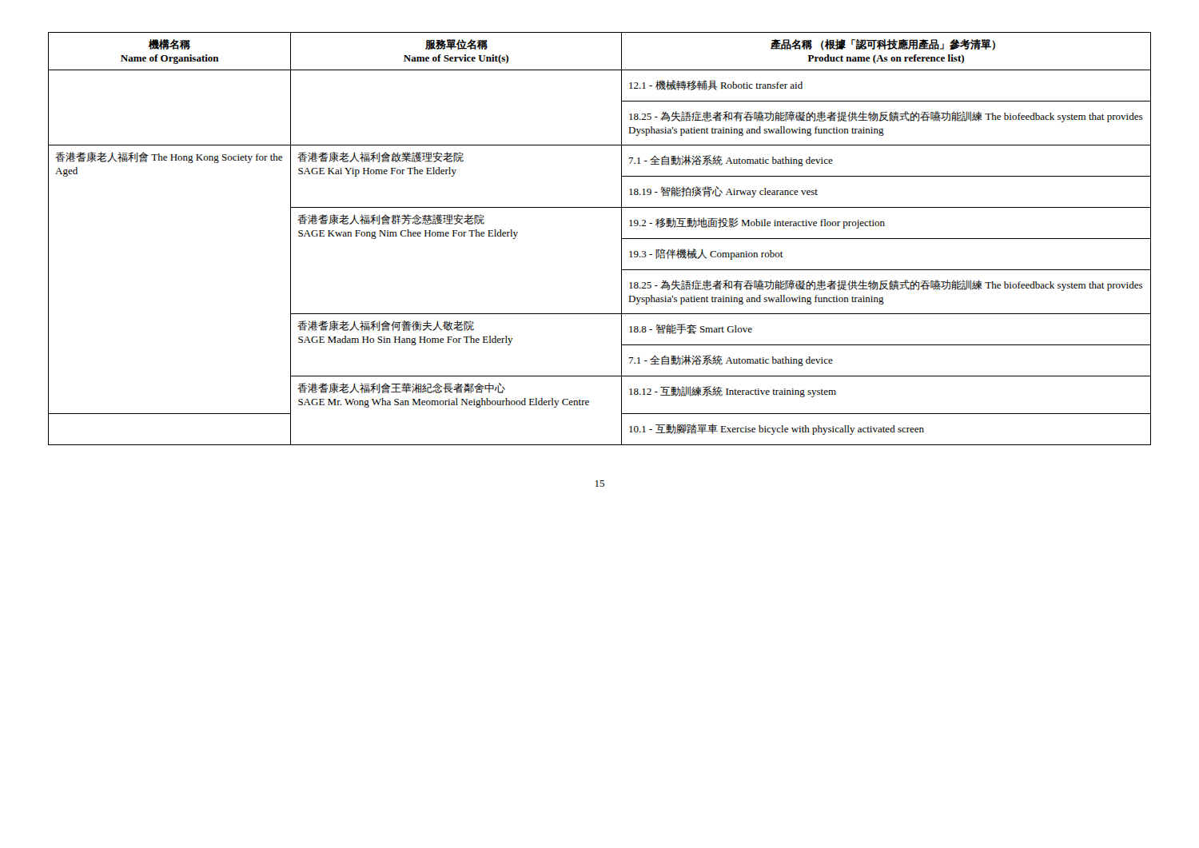| 機構名稱 Name of Organisation | 服務單位名稱 Name of Service Unit(s) | 產品名稱 （根據「認可科技應用產品」參考清單） Product name (As on reference list) |
| --- | --- | --- |
| | | 12.1 - 機械轉移輔具 Robotic transfer aid |
| | | 18.25 - 為失語症患者和有吞嚥功能障礙的患者提供生物反饋式的吞嚥功能訓練 The biofeedback system that provides Dysphasia's patient training and swallowing function training |
| 香港耆康老人福利會 The Hong Kong Society for the Aged | 香港耆康老人福利會啟業護理安老院 SAGE Kai Yip Home For The Elderly | 7.1 - 全自動淋浴系統 Automatic bathing device |
| 18.19 - 智能拍痰背心 Airway clearance vest |
| 香港耆康老人福利會群芳念慈護理安老院 SAGE Kwan Fong Nim Chee Home For The Elderly | 19.2 - 移動互動地面投影 Mobile interactive floor projection |
| 19.3 - 陪伴機械人 Companion robot |
| 18.25 - 為失語症患者和有吞嚥功能障礙的患者提供生物反饋式的吞嚥功能訓練 The biofeedback system that provides Dysphasia's patient training and swallowing function training |
| 香港耆康老人福利會何善衡夫人敬老院 SAGE Madam Ho Sin Hang Home For The Elderly | 18.8 - 智能手套 Smart Glove |
| 7.1 - 全自動淋浴系統 Automatic bathing device |
| 香港耆康老人福利會王華湘紀念長者鄰舍中心 SAGE Mr. Wong Wha San Meomorial Neighbourhood Elderly Centre | 18.12 - 互動訓練系統 Interactive training system |
| | | 10.1 - 互動腳踏單車 Exercise bicycle with physically activated screen |
15